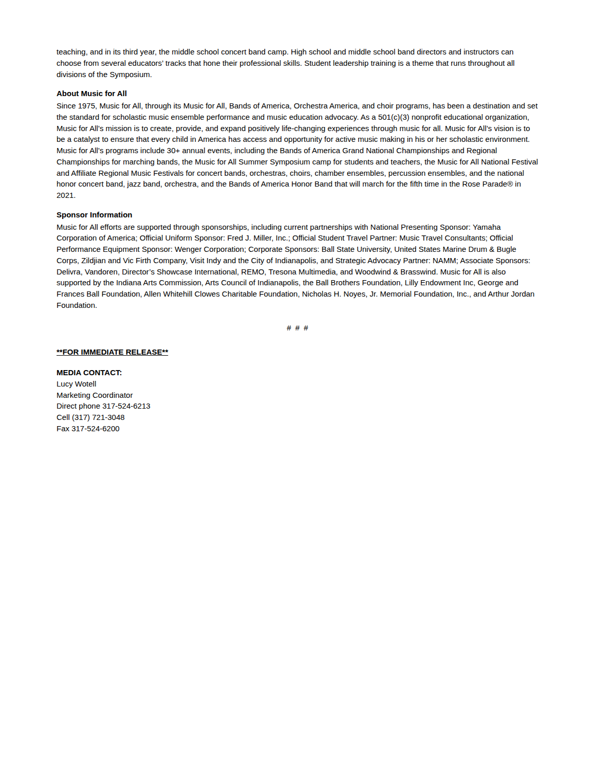teaching, and in its third year, the middle school concert band camp. High school and middle school band directors and instructors can choose from several educators’ tracks that hone their professional skills. Student leadership training is a theme that runs throughout all divisions of the Symposium.
About Music for All
Since 1975, Music for All, through its Music for All, Bands of America, Orchestra America, and choir programs, has been a destination and set the standard for scholastic music ensemble performance and music education advocacy. As a 501(c)(3) nonprofit educational organization, Music for All’s mission is to create, provide, and expand positively life-changing experiences through music for all. Music for All’s vision is to be a catalyst to ensure that every child in America has access and opportunity for active music making in his or her scholastic environment. Music for All’s programs include 30+ annual events, including the Bands of America Grand National Championships and Regional Championships for marching bands, the Music for All Summer Symposium camp for students and teachers, the Music for All National Festival and Affiliate Regional Music Festivals for concert bands, orchestras, choirs, chamber ensembles, percussion ensembles, and the national honor concert band, jazz band, orchestra, and the Bands of America Honor Band that will march for the fifth time in the Rose Parade® in 2021.
Sponsor Information
Music for All efforts are supported through sponsorships, including current partnerships with National Presenting Sponsor: Yamaha Corporation of America; Official Uniform Sponsor: Fred J. Miller, Inc.; Official Student Travel Partner: Music Travel Consultants; Official Performance Equipment Sponsor: Wenger Corporation; Corporate Sponsors: Ball State University, United States Marine Drum & Bugle Corps, Zildjian and Vic Firth Company, Visit Indy and the City of Indianapolis, and Strategic Advocacy Partner: NAMM; Associate Sponsors: Delivra, Vandoren, Director’s Showcase International, REMO, Tresona Multimedia, and Woodwind & Brasswind. Music for All is also supported by the Indiana Arts Commission, Arts Council of Indianapolis, the Ball Brothers Foundation, Lilly Endowment Inc, George and Frances Ball Foundation, Allen Whitehill Clowes Charitable Foundation, Nicholas H. Noyes, Jr. Memorial Foundation, Inc., and Arthur Jordan Foundation.
# # #
**FOR IMMEDIATE RELEASE**
MEDIA CONTACT:
Lucy Wotell
Marketing Coordinator
Direct phone 317-524-6213
Cell (317) 721-3048
Fax 317-524-6200